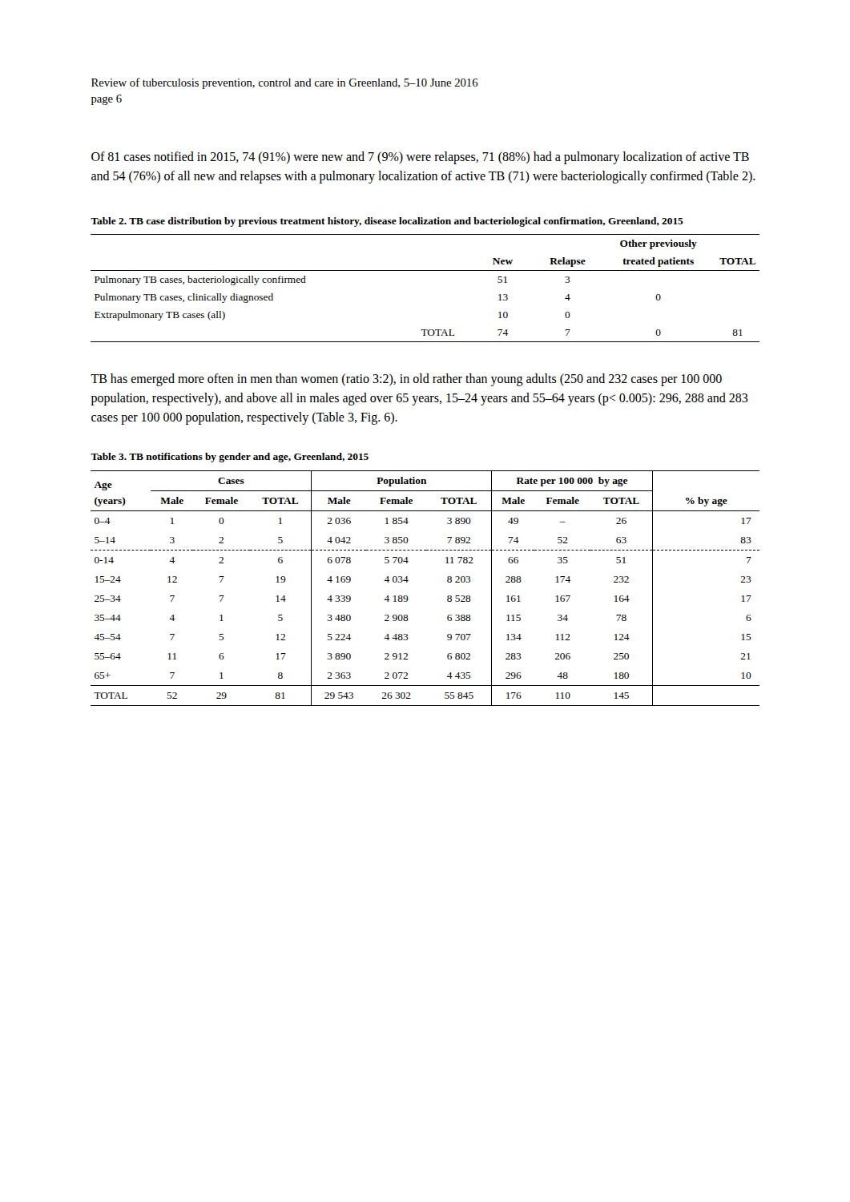Review of tuberculosis prevention, control and care in Greenland, 5–10 June 2016
page 6
Of 81 cases notified in 2015, 74 (91%) were new and 7 (9%) were relapses, 71 (88%) had a pulmonary localization of active TB and 54 (76%) of all new and relapses with a pulmonary localization of active TB (71) were bacteriologically confirmed (Table 2).
Table 2. TB case distribution by previous treatment history, disease localization and bacteriological confirmation, Greenland, 2015
| | | | | Other previously | |
| --- | --- | --- | --- | --- | --- |
| | | New | Relapse | treated patients | TOTAL |
| Pulmonary TB cases, bacteriologically confirmed | | 51 | 3 | | |
| Pulmonary TB cases, clinically diagnosed | | 13 | 4 | 0 | |
| Extrapulmonary TB cases (all) | | 10 | 0 | | |
| | TOTAL | 74 | 7 | 0 | 81 |
TB has emerged more often in men than women (ratio 3:2), in old rather than young adults (250 and 232 cases per 100 000 population, respectively), and above all in males aged over 65 years, 15–24 years and 55–64 years (p< 0.005): 296, 288 and 283 cases per 100 000 population, respectively (Table 3, Fig. 6).
Table 3. TB notifications by gender and age, Greenland, 2015
| Age (years) | Cases | Population | Rate per 100 000 by age | % by age |
| --- | --- | --- | --- | --- |
| Male | Female | TOTAL | Male | Female | TOTAL | Male | Female | TOTAL |
| 0–4 | 1 | 0 | 1 | 2 036 | 1 854 | 3 890 | 49 | – | 26 | 17 |
| 5–14 | 3 | 2 | 5 | 4 042 | 3 850 | 7 892 | 74 | 52 | 63 | 83 |
| 0-14 | 4 | 2 | 6 | 6 078 | 5 704 | 11 782 | 66 | 35 | 51 | 7 |
| 15–24 | 12 | 7 | 19 | 4 169 | 4 034 | 8 203 | 288 | 174 | 232 | 23 |
| 25–34 | 7 | 7 | 14 | 4 339 | 4 189 | 8 528 | 161 | 167 | 164 | 17 |
| 35–44 | 4 | 1 | 5 | 3 480 | 2 908 | 6 388 | 115 | 34 | 78 | 6 |
| 45–54 | 7 | 5 | 12 | 5 224 | 4 483 | 9 707 | 134 | 112 | 124 | 15 |
| 55–64 | 11 | 6 | 17 | 3 890 | 2 912 | 6 802 | 283 | 206 | 250 | 21 |
| 65+ | 7 | 1 | 8 | 2 363 | 2 072 | 4 435 | 296 | 48 | 180 | 10 |
| TOTAL | 52 | 29 | 81 | 29 543 | 26 302 | 55 845 | 176 | 110 | 145 | |